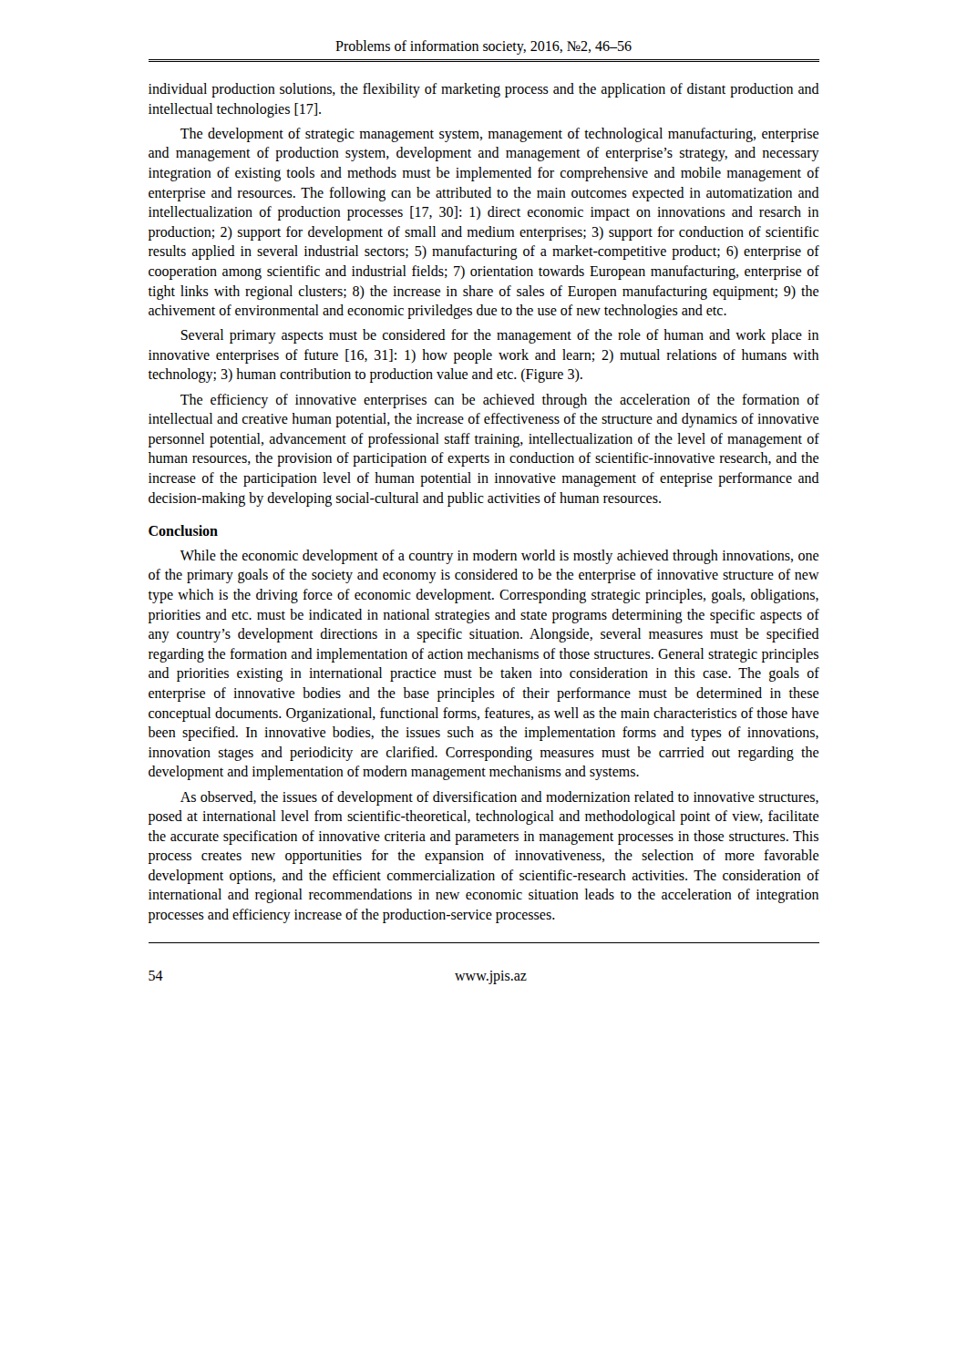Problems of information society, 2016, №2, 46–56
individual production solutions, the flexibility of marketing process and the application of distant production and intellectual technologies [17].
The development of strategic management system, management of technological manufacturing, enterprise and management of production system, development and management of enterprise’s strategy, and necessary integration of existing tools and methods must be implemented for comprehensive and mobile management of enterprise and resources. The following can be attributed to the main outcomes expected in automatization and intellectualization of production processes [17, 30]: 1) direct economic impact on innovations and resarch in production; 2) support for development of small and medium enterprises; 3) support for conduction of scientific results applied in several industrial sectors; 5) manufacturing of a market-competitive product; 6) enterprise of cooperation among scientific and industrial fields; 7) orientation towards European manufacturing, enterprise of tight links with regional clusters; 8) the increase in share of sales of Europen manufacturing equipment; 9) the achivement of environmental and economic priviledges due to the use of new technologies and etc.
Several primary aspects must be considered for the management of the role of human and work place in innovative enterprises of future [16, 31]: 1) how people work and learn; 2) mutual relations of humans with technology; 3) human contribution to production value and etc. (Figure 3).
The efficiency of innovative enterprises can be achieved through the acceleration of the formation of intellectual and creative human potential, the increase of effectiveness of the structure and dynamics of innovative personnel potential, advancement of professional staff training, intellectualization of the level of management of human resources, the provision of participation of experts in conduction of scientific-innovative research, and the increase of the participation level of human potential in innovative management of enteprise performance and decision-making by developing social-cultural and public activities of human resources.
Conclusion
While the economic development of a country in modern world is mostly achieved through innovations, one of the primary goals of the society and economy is considered to be the enterprise of innovative structure of new type which is the driving force of economic development. Corresponding strategic principles, goals, obligations, priorities and etc. must be indicated in national strategies and state programs determining the specific aspects of any country’s development directions in a specific situation. Alongside, several measures must be specified regarding the formation and implementation of action mechanisms of those structures. General strategic principles and priorities existing in international practice must be taken into consideration in this case. The goals of enterprise of innovative bodies and the base principles of their performance must be determined in these conceptual documents. Organizational, functional forms, features, as well as the main characteristics of those have been specified. In innovative bodies, the issues such as the implementation forms and types of innovations, innovation stages and periodicity are clarified. Corresponding measures must be carrried out regarding the development and implementation of modern management mechanisms and systems.
As observed, the issues of development of diversification and modernization related to innovative structures, posed at international level from scientific-theoretical, technological and methodological point of view, facilitate the accurate specification of innovative criteria and parameters in management processes in those structures. This process creates new opportunities for the expansion of innovativeness, the selection of more favorable development options, and the efficient commercialization of scientific-research activities. The consideration of international and regional recommendations in new economic situation leads to the acceleration of integration processes and efficiency increase of the production-service processes.
54 www.jpis.az